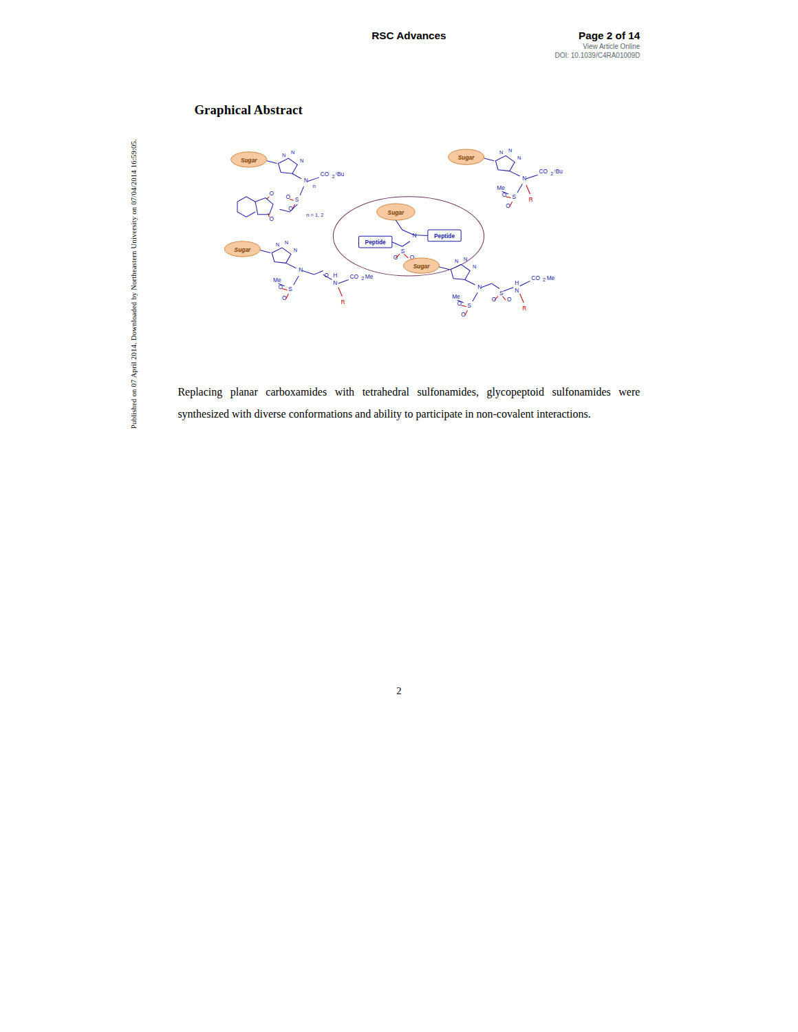RSC Advances
Page 2 of 14
View Article Online
DOI: 10.1039/C4RA01009D
Published on 07 April 2014. Downloaded by Northeastern University on 07/04/2014 16:59:05.
RSC Advances Accepted Manuscript
Graphical Abstract
Sugar Peptide Peptide N S O O Sugar N N N N CO 2 ᵗBu S O O O O n = 1, 2 n Sugar N N N N CO 2 ᵗBu S O O Me R Sugar N N N N O H N CO 2 Me R S O O Me Sugar N N N N S O O H N CO 2 Me R S O O Me
Replacing planar carboxamides with tetrahedral sulfonamides, glycopeptoid sulfonamides were synthesized with diverse conformations and ability to participate in non-covalent interactions.
2